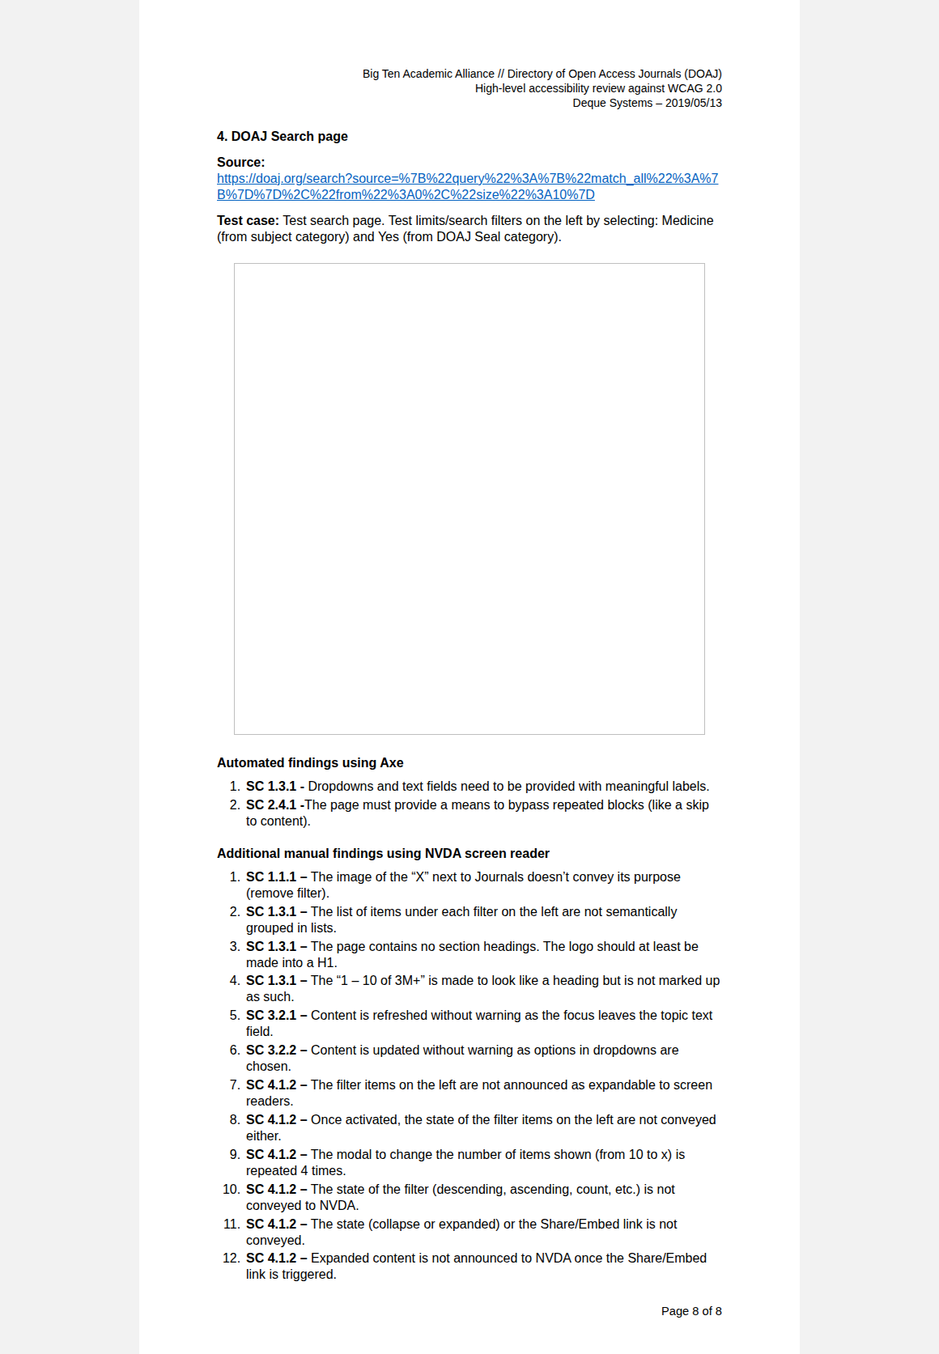Big Ten Academic Alliance // Directory of Open Access Journals (DOAJ)
High-level accessibility review against WCAG 2.0
Deque Systems – 2019/05/13
4. DOAJ Search page
Source:
https://doaj.org/search?source=%7B%22query%22%3A%7B%22match_all%22%3A%7B%7D%7D%2C%22from%22%3A0%2C%22size%22%3A10%7D
Test case: Test search page. Test limits/search filters on the left by selecting: Medicine (from subject category) and Yes (from DOAJ Seal category).
Automated findings using Axe
SC 1.3.1 - Dropdowns and text fields need to be provided with meaningful labels.
SC 2.4.1 -The page must provide a means to bypass repeated blocks (like a skip to content).
Additional manual findings using NVDA screen reader
SC 1.1.1 – The image of the “X” next to Journals doesn’t convey its purpose (remove filter).
SC 1.3.1 – The list of items under each filter on the left are not semantically grouped in lists.
SC 1.3.1 – The page contains no section headings. The logo should at least be made into a H1.
SC 1.3.1 – The “1 – 10 of 3M+” is made to look like a heading but is not marked up as such.
SC 3.2.1 – Content is refreshed without warning as the focus leaves the topic text field.
SC 3.2.2 – Content is updated without warning as options in dropdowns are chosen.
SC 4.1.2 – The filter items on the left are not announced as expandable to screen readers.
SC 4.1.2 – Once activated, the state of the filter items on the left are not conveyed either.
SC 4.1.2 – The modal to change the number of items shown (from 10 to x) is repeated 4 times.
SC 4.1.2 – The state of the filter (descending, ascending, count, etc.) is not conveyed to NVDA.
SC 4.1.2 – The state (collapse or expanded) or the Share/Embed link is not conveyed.
SC 4.1.2 – Expanded content is not announced to NVDA once the Share/Embed link is triggered.
Page 8 of 8